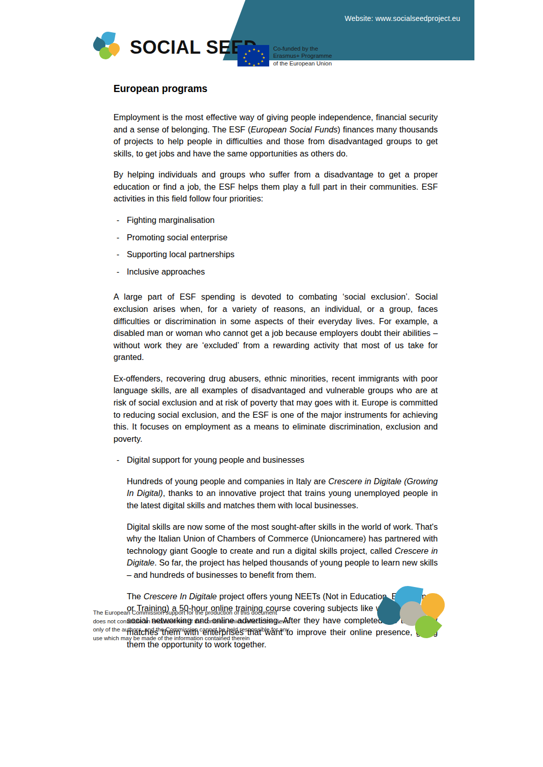Website: www.socialseedproject.eu
SOCIAL SEED
★ ★ ★ ★ ★ ★ ★ ★ ★ ★ ★ ★
Co-funded by the
Erasmus+ Programme
of the European Union
European programs
Employment is the most effective way of giving people independence, financial security and a sense of belonging. The ESF (European Social Funds) finances many thousands of projects to help people in difficulties and those from disadvantaged groups to get skills, to get jobs and have the same opportunities as others do.
By helping individuals and groups who suffer from a disadvantage to get a proper education or find a job, the ESF helps them play a full part in their communities. ESF activities in this field follow four priorities:
Fighting marginalisation
Promoting social enterprise
Supporting local partnerships
Inclusive approaches
A large part of ESF spending is devoted to combating ‘social exclusion’. Social exclusion arises when, for a variety of reasons, an individual, or a group, faces difficulties or discrimination in some aspects of their everyday lives. For example, a disabled man or woman who cannot get a job because employers doubt their abilities – without work they are ‘excluded’ from a rewarding activity that most of us take for granted.
Ex-offenders, recovering drug abusers, ethnic minorities, recent immigrants with poor language skills, are all examples of disadvantaged and vulnerable groups who are at risk of social exclusion and at risk of poverty that may goes with it. Europe is committed to reducing social exclusion, and the ESF is one of the major instruments for achieving this. It focuses on employment as a means to eliminate discrimination, exclusion and poverty.
Digital support for young people and businesses
Hundreds of young people and companies in Italy are Crescere in Digitale (Growing In Digital), thanks to an innovative project that trains young unemployed people in the latest digital skills and matches them with local businesses.
Digital skills are now some of the most sought-after skills in the world of work. That's why the Italian Union of Chambers of Commerce (Unioncamere) has partnered with technology giant Google to create and run a digital skills project, called Crescere in Digitale. So far, the project has helped thousands of young people to learn new skills – and hundreds of businesses to benefit from them.
The Crescere In Digitale project offers young NEETs (Not in Education, Employment or Training) a 50-hour online training course covering subjects like website building, social networking and online advertising. After they have completed the training, it matches them with enterprises that want to improve their online presence, giving them the opportunity to work together.
The European Commission support for the production of this document
does not constitute an endorsement of the contents which reflects the views
only of the authors, and the Commission cannot be held responsible for any
use which may be made of the information contained therein